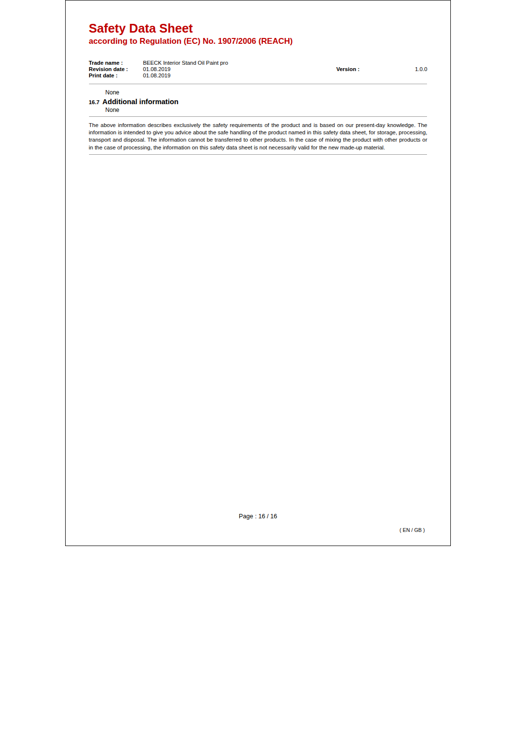Safety Data Sheet
according to Regulation (EC) No. 1907/2006 (REACH)
| Trade name : | BEECK Interior Stand Oil Paint pro | | |
| Revision date : | 01.08.2019 | Version : | 1.0.0 |
| Print date : | 01.08.2019 | | |
None
16.7 Additional information
None
The above information describes exclusively the safety requirements of the product and is based on our present-day knowledge. The information is intended to give you advice about the safe handling of the product named in this safety data sheet, for storage, processing, transport and disposal. The information cannot be transferred to other products. In the case of mixing the product with other products or in the case of processing, the information on this safety data sheet is not necessarily valid for the new made-up material.
Page : 16 / 16 ( EN / GB )